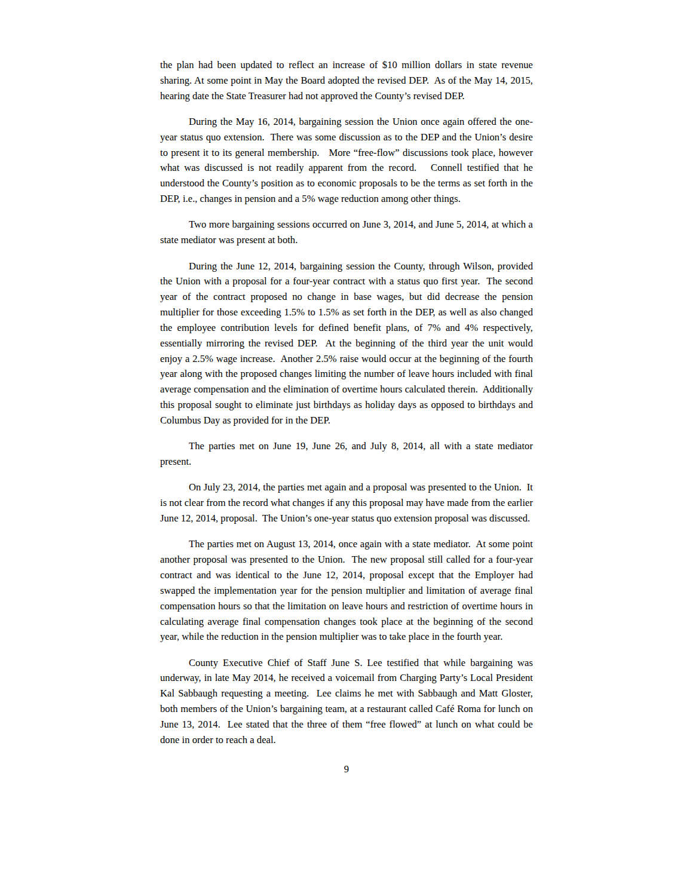the plan had been updated to reflect an increase of $10 million dollars in state revenue sharing. At some point in May the Board adopted the revised DEP. As of the May 14, 2015, hearing date the State Treasurer had not approved the County’s revised DEP.
During the May 16, 2014, bargaining session the Union once again offered the one-year status quo extension. There was some discussion as to the DEP and the Union’s desire to present it to its general membership. More “free-flow” discussions took place, however what was discussed is not readily apparent from the record. Connell testified that he understood the County’s position as to economic proposals to be the terms as set forth in the DEP, i.e., changes in pension and a 5% wage reduction among other things.
Two more bargaining sessions occurred on June 3, 2014, and June 5, 2014, at which a state mediator was present at both.
During the June 12, 2014, bargaining session the County, through Wilson, provided the Union with a proposal for a four-year contract with a status quo first year. The second year of the contract proposed no change in base wages, but did decrease the pension multiplier for those exceeding 1.5% to 1.5% as set forth in the DEP, as well as also changed the employee contribution levels for defined benefit plans, of 7% and 4% respectively, essentially mirroring the revised DEP. At the beginning of the third year the unit would enjoy a 2.5% wage increase. Another 2.5% raise would occur at the beginning of the fourth year along with the proposed changes limiting the number of leave hours included with final average compensation and the elimination of overtime hours calculated therein. Additionally this proposal sought to eliminate just birthdays as holiday days as opposed to birthdays and Columbus Day as provided for in the DEP.
The parties met on June 19, June 26, and July 8, 2014, all with a state mediator present.
On July 23, 2014, the parties met again and a proposal was presented to the Union. It is not clear from the record what changes if any this proposal may have made from the earlier June 12, 2014, proposal. The Union’s one-year status quo extension proposal was discussed.
The parties met on August 13, 2014, once again with a state mediator. At some point another proposal was presented to the Union. The new proposal still called for a four-year contract and was identical to the June 12, 2014, proposal except that the Employer had swapped the implementation year for the pension multiplier and limitation of average final compensation hours so that the limitation on leave hours and restriction of overtime hours in calculating average final compensation changes took place at the beginning of the second year, while the reduction in the pension multiplier was to take place in the fourth year.
County Executive Chief of Staff June S. Lee testified that while bargaining was underway, in late May 2014, he received a voicemail from Charging Party’s Local President Kal Sabbaugh requesting a meeting. Lee claims he met with Sabbaugh and Matt Gloster, both members of the Union’s bargaining team, at a restaurant called Café Roma for lunch on June 13, 2014. Lee stated that the three of them “free flowed” at lunch on what could be done in order to reach a deal.
9